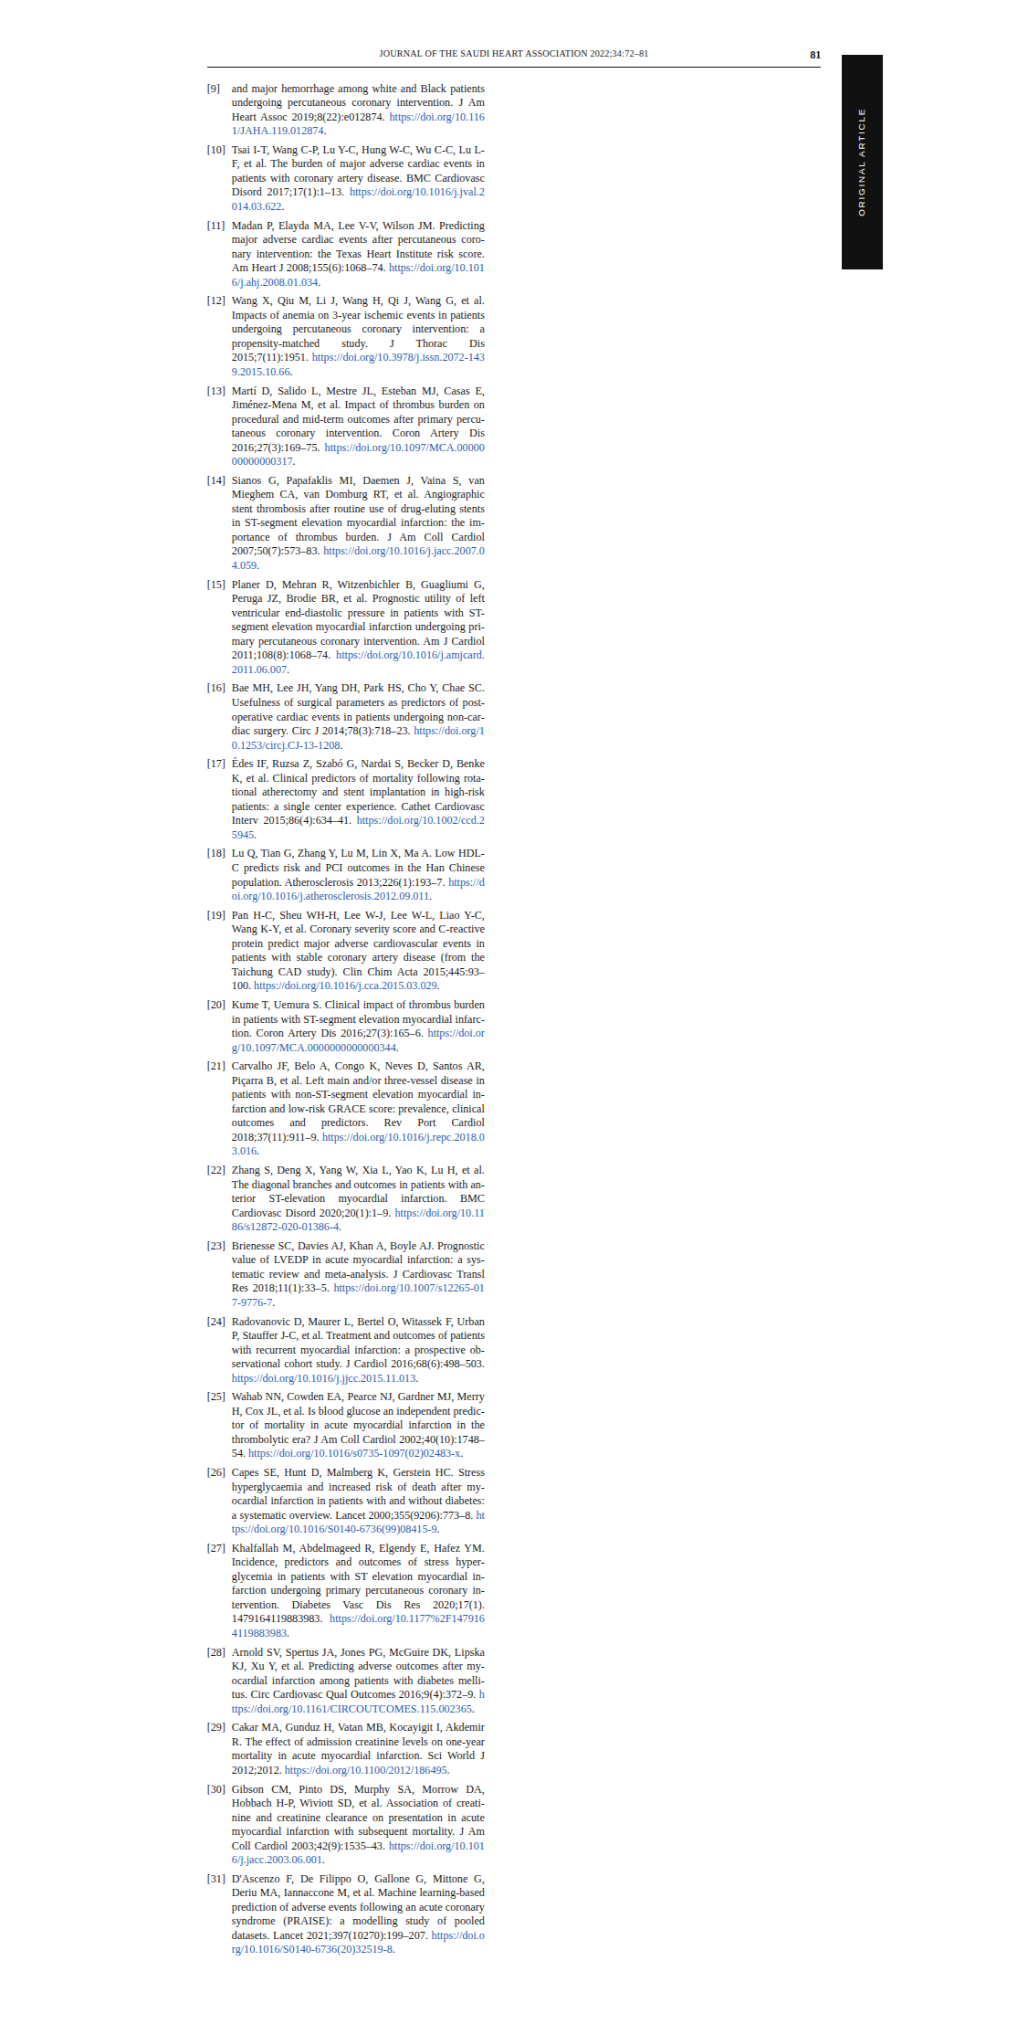Original Article
Journal of the Saudi Heart Association 2022;34:72–81 81
[9] and major hemorrhage among white and Black patients undergoing percutaneous coronary intervention. J Am Heart Assoc 2019;8(22):e012874. https://doi.org/10.1161/JAHA.119.012874.
[10] Tsai I-T, Wang C-P, Lu Y-C, Hung W-C, Wu C-C, Lu L-F, et al. The burden of major adverse cardiac events in patients with coronary artery disease. BMC Cardiovasc Disord 2017;17(1):1–13. https://doi.org/10.1016/j.jval.2014.03.622.
[11] Madan P, Elayda MA, Lee V-V, Wilson JM. Predicting major adverse cardiac events after percutaneous coronary intervention: the Texas Heart Institute risk score. Am Heart J 2008;155(6):1068–74. https://doi.org/10.1016/j.ahj.2008.01.034.
[12] Wang X, Qiu M, Li J, Wang H, Qi J, Wang G, et al. Impacts of anemia on 3-year ischemic events in patients undergoing percutaneous coronary intervention: a propensity-matched study. J Thorac Dis 2015;7(11):1951. https://doi.org/10.3978/j.issn.2072-1439.2015.10.66.
[13] Martí D, Salido L, Mestre JL, Esteban MJ, Casas E, Jiménez-Mena M, et al. Impact of thrombus burden on procedural and mid-term outcomes after primary percutaneous coronary intervention. Coron Artery Dis 2016;27(3):169–75. https://doi.org/10.1097/MCA.0000000000000317.
[14] Sianos G, Papafaklis MI, Daemen J, Vaina S, van Mieghem CA, van Domburg RT, et al. Angiographic stent thrombosis after routine use of drug-eluting stents in ST-segment elevation myocardial infarction: the importance of thrombus burden. J Am Coll Cardiol 2007;50(7):573–83. https://doi.org/10.1016/j.jacc.2007.04.059.
[15] Planer D, Mehran R, Witzenbichler B, Guagliumi G, Peruga JZ, Brodie BR, et al. Prognostic utility of left ventricular end-diastolic pressure in patients with ST-segment elevation myocardial infarction undergoing primary percutaneous coronary intervention. Am J Cardiol 2011;108(8):1068–74. https://doi.org/10.1016/j.amjcard.2011.06.007.
[16] Bae MH, Lee JH, Yang DH, Park HS, Cho Y, Chae SC. Usefulness of surgical parameters as predictors of postoperative cardiac events in patients undergoing non-cardiac surgery. Circ J 2014;78(3):718–23. https://doi.org/10.1253/circj.CJ-13-1208.
[17] Édes IF, Ruzsa Z, Szabó G, Nardai S, Becker D, Benke K, et al. Clinical predictors of mortality following rotational atherectomy and stent implantation in high-risk patients: a single center experience. Cathet Cardiovasc Interv 2015;86(4):634–41. https://doi.org/10.1002/ccd.25945.
[18] Lu Q, Tian G, Zhang Y, Lu M, Lin X, Ma A. Low HDL-C predicts risk and PCI outcomes in the Han Chinese population. Atherosclerosis 2013;226(1):193–7. https://doi.org/10.1016/j.atherosclerosis.2012.09.011.
[19] Pan H-C, Sheu WH-H, Lee W-J, Lee W-L, Liao Y-C, Wang K-Y, et al. Coronary severity score and C-reactive protein predict major adverse cardiovascular events in patients with stable coronary artery disease (from the Taichung CAD study). Clin Chim Acta 2015;445:93–100. https://doi.org/10.1016/j.cca.2015.03.029.
[20] Kume T, Uemura S. Clinical impact of thrombus burden in patients with ST-segment elevation myocardial infarction. Coron Artery Dis 2016;27(3):165–6. https://doi.org/10.1097/MCA.0000000000000344.
[21] Carvalho JF, Belo A, Congo K, Neves D, Santos AR, Piçarra B, et al. Left main and/or three-vessel disease in patients with non-ST-segment elevation myocardial infarction and low-risk GRACE score: prevalence, clinical outcomes and predictors. Rev Port Cardiol 2018;37(11):911–9. https://doi.org/10.1016/j.repc.2018.03.016.
[22] Zhang S, Deng X, Yang W, Xia L, Yao K, Lu H, et al. The diagonal branches and outcomes in patients with anterior ST-elevation myocardial infarction. BMC Cardiovasc Disord 2020;20(1):1–9. https://doi.org/10.1186/s12872-020-01386-4.
[23] Brienesse SC, Davies AJ, Khan A, Boyle AJ. Prognostic value of LVEDP in acute myocardial infarction: a systematic review and meta-analysis. J Cardiovasc Transl Res 2018;11(1):33–5. https://doi.org/10.1007/s12265-017-9776-7.
[24] Radovanovic D, Maurer L, Bertel O, Witassek F, Urban P, Stauffer J-C, et al. Treatment and outcomes of patients with recurrent myocardial infarction: a prospective observational cohort study. J Cardiol 2016;68(6):498–503. https://doi.org/10.1016/j.jjcc.2015.11.013.
[25] Wahab NN, Cowden EA, Pearce NJ, Gardner MJ, Merry H, Cox JL, et al. Is blood glucose an independent predictor of mortality in acute myocardial infarction in the thrombolytic era? J Am Coll Cardiol 2002;40(10):1748–54. https://doi.org/10.1016/s0735-1097(02)02483-x.
[26] Capes SE, Hunt D, Malmberg K, Gerstein HC. Stress hyperglycaemia and increased risk of death after myocardial infarction in patients with and without diabetes: a systematic overview. Lancet 2000;355(9206):773–8. https://doi.org/10.1016/S0140-6736(99)08415-9.
[27] Khalfallah M, Abdelmageed R, Elgendy E, Hafez YM. Incidence, predictors and outcomes of stress hyperglycemia in patients with ST elevation myocardial infarction undergoing primary percutaneous coronary intervention. Diabetes Vasc Dis Res 2020;17(1). 1479164119883983. https://doi.org/10.1177%2F1479164119883983.
[28] Arnold SV, Spertus JA, Jones PG, McGuire DK, Lipska KJ, Xu Y, et al. Predicting adverse outcomes after myocardial infarction among patients with diabetes mellitus. Circ Cardiovasc Qual Outcomes 2016;9(4):372–9. https://doi.org/10.1161/CIRCOUTCOMES.115.002365.
[29] Cakar MA, Gunduz H, Vatan MB, Kocayigit I, Akdemir R. The effect of admission creatinine levels on one-year mortality in acute myocardial infarction. Sci World J 2012;2012. https://doi.org/10.1100/2012/186495.
[30] Gibson CM, Pinto DS, Murphy SA, Morrow DA, Hobbach H-P, Wiviott SD, et al. Association of creatinine and creatinine clearance on presentation in acute myocardial infarction with subsequent mortality. J Am Coll Cardiol 2003;42(9):1535–43. https://doi.org/10.1016/j.jacc.2003.06.001.
[31] D'Ascenzo F, De Filippo O, Gallone G, Mittone G, Deriu MA, Iannaccone M, et al. Machine learning-based prediction of adverse events following an acute coronary syndrome (PRAISE): a modelling study of pooled datasets. Lancet 2021;397(10270):199–207. https://doi.org/10.1016/S0140-6736(20)32519-8.